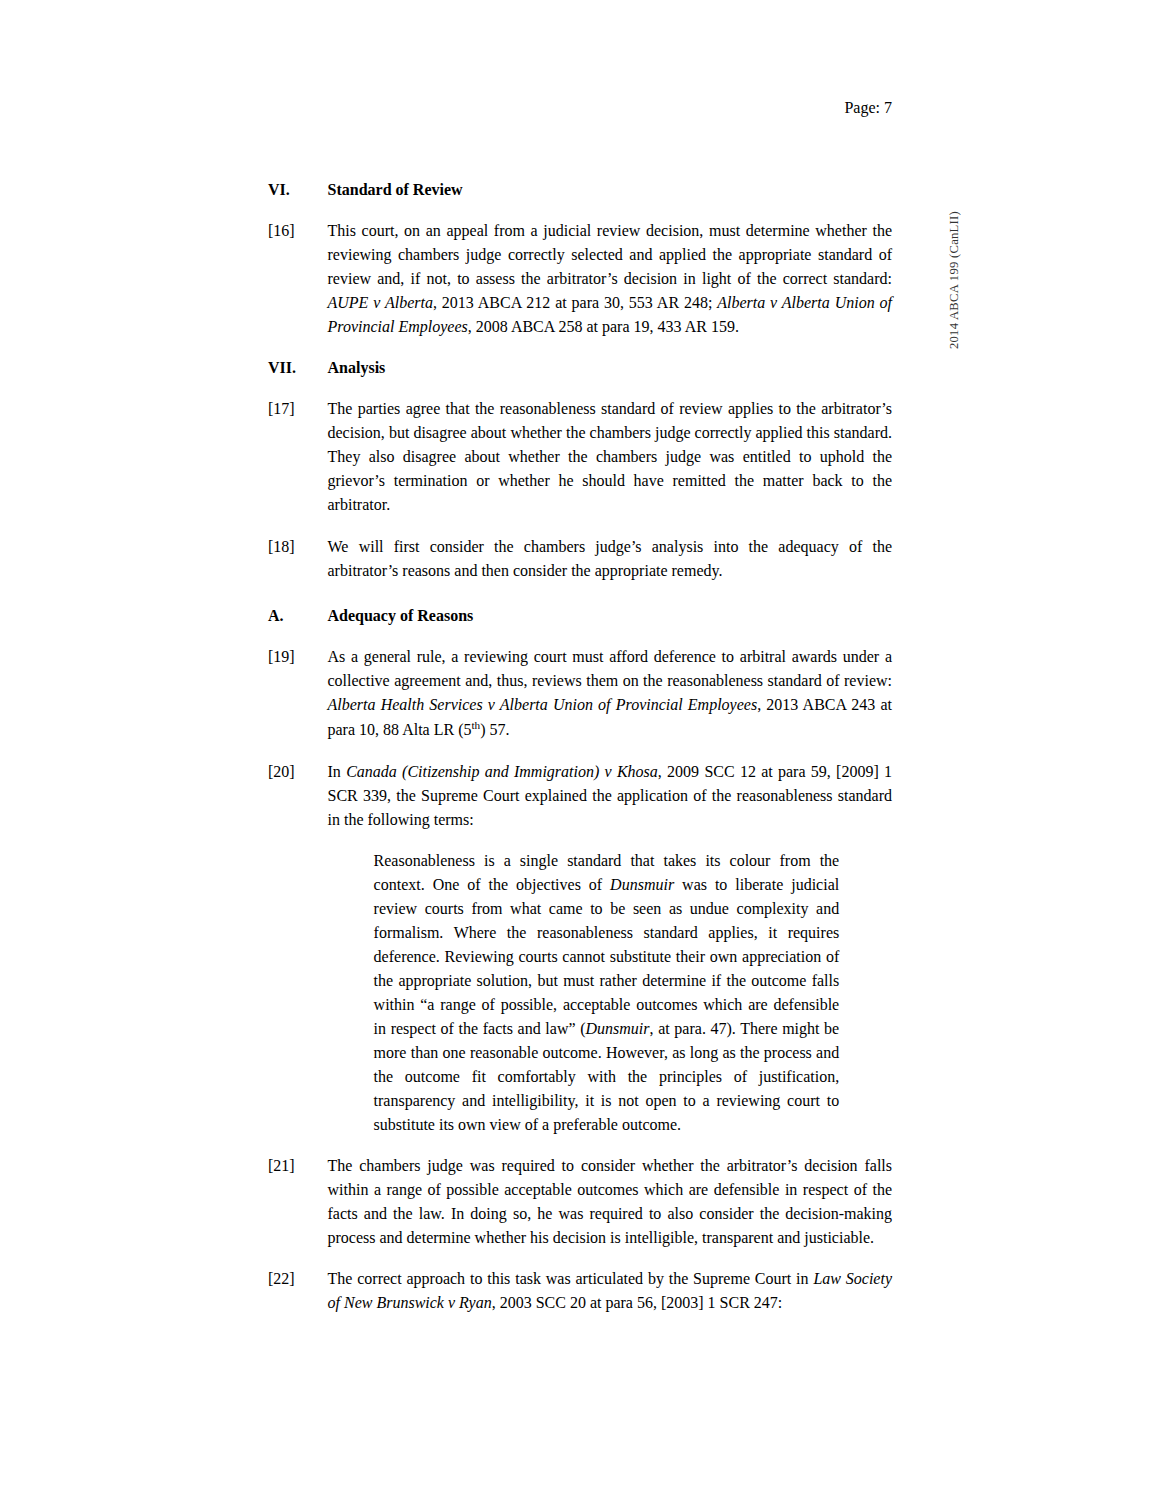Page: 7
2014 ABCA 199 (CanLII)
VI. Standard of Review
[16] This court, on an appeal from a judicial review decision, must determine whether the reviewing chambers judge correctly selected and applied the appropriate standard of review and, if not, to assess the arbitrator’s decision in light of the correct standard: AUPE v Alberta, 2013 ABCA 212 at para 30, 553 AR 248; Alberta v Alberta Union of Provincial Employees, 2008 ABCA 258 at para 19, 433 AR 159.
VII. Analysis
[17] The parties agree that the reasonableness standard of review applies to the arbitrator’s decision, but disagree about whether the chambers judge correctly applied this standard. They also disagree about whether the chambers judge was entitled to uphold the grievor’s termination or whether he should have remitted the matter back to the arbitrator.
[18] We will first consider the chambers judge’s analysis into the adequacy of the arbitrator’s reasons and then consider the appropriate remedy.
A. Adequacy of Reasons
[19] As a general rule, a reviewing court must afford deference to arbitral awards under a collective agreement and, thus, reviews them on the reasonableness standard of review: Alberta Health Services v Alberta Union of Provincial Employees, 2013 ABCA 243 at para 10, 88 Alta LR (5th) 57.
[20] In Canada (Citizenship and Immigration) v Khosa, 2009 SCC 12 at para 59, [2009] 1 SCR 339, the Supreme Court explained the application of the reasonableness standard in the following terms:
Reasonableness is a single standard that takes its colour from the context. One of the objectives of Dunsmuir was to liberate judicial review courts from what came to be seen as undue complexity and formalism. Where the reasonableness standard applies, it requires deference. Reviewing courts cannot substitute their own appreciation of the appropriate solution, but must rather determine if the outcome falls within “a range of possible, acceptable outcomes which are defensible in respect of the facts and law” (Dunsmuir, at para. 47). There might be more than one reasonable outcome. However, as long as the process and the outcome fit comfortably with the principles of justification, transparency and intelligibility, it is not open to a reviewing court to substitute its own view of a preferable outcome.
[21] The chambers judge was required to consider whether the arbitrator’s decision falls within a range of possible acceptable outcomes which are defensible in respect of the facts and the law. In doing so, he was required to also consider the decision-making process and determine whether his decision is intelligible, transparent and justiciable.
[22] The correct approach to this task was articulated by the Supreme Court in Law Society of New Brunswick v Ryan, 2003 SCC 20 at para 56, [2003] 1 SCR 247: